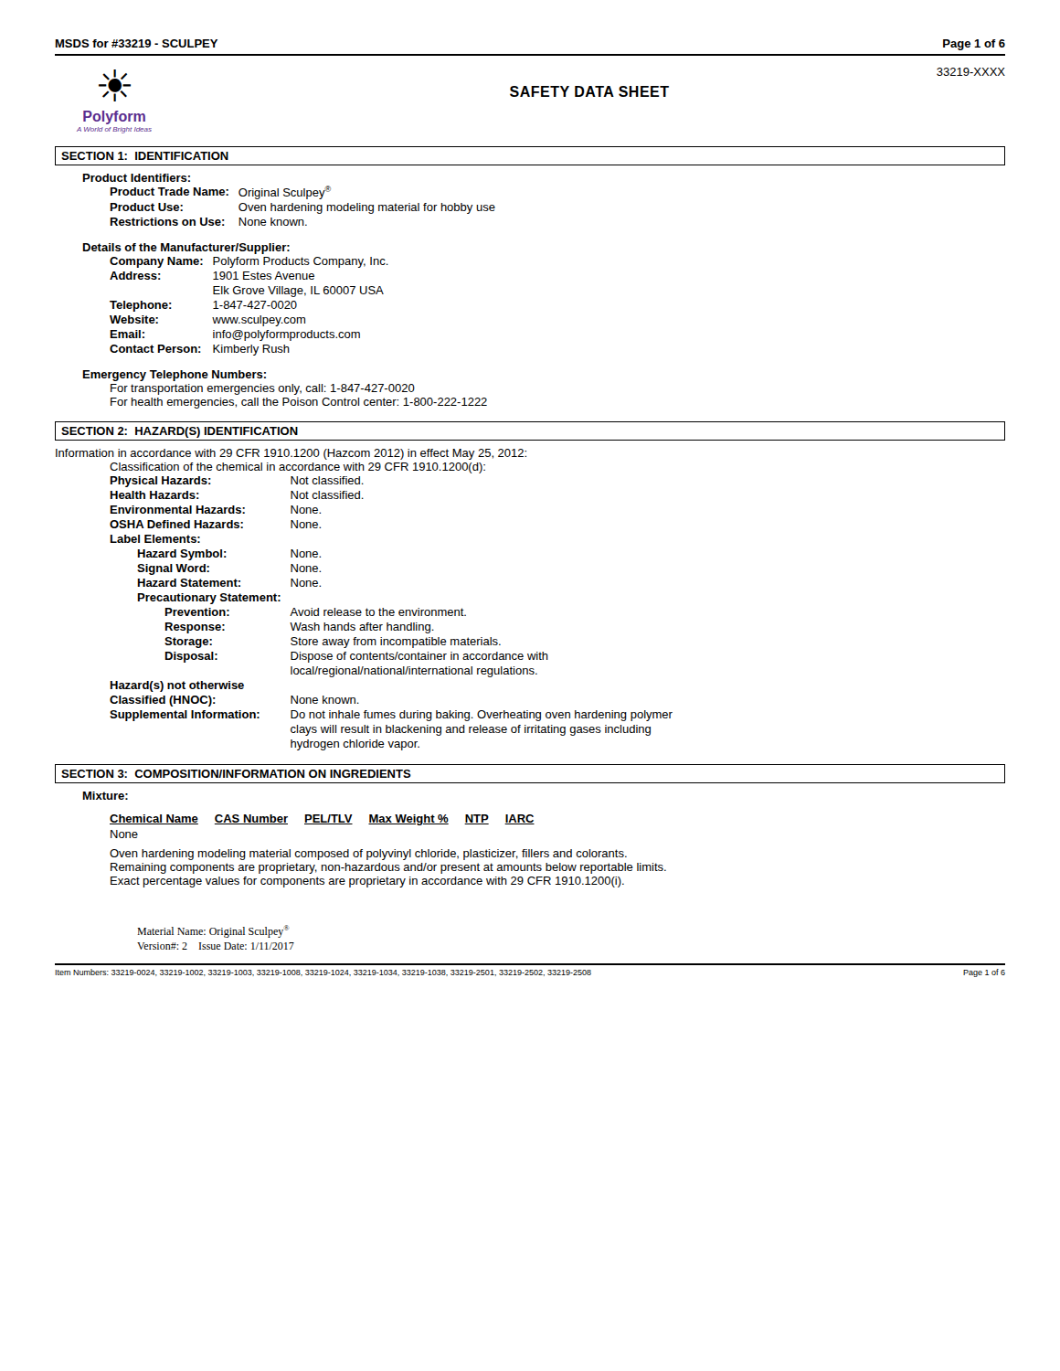MSDS for #33219 - SCULPEY
Page 1 of 6
☀
Polyform
A World of Bright Ideas
33219-XXXX
SAFETY DATA SHEET
SECTION 1: IDENTIFICATION
Product Identifiers:
| Product Trade Name: | Original Sculpey ® |
| Product Use: | Oven hardening modeling material for hobby use |
| Restrictions on Use: | None known. |
Details of the Manufacturer/Supplier:
| Company Name: | Polyform Products Company, Inc. |
| Address: | 1901 Estes Avenue |
| | Elk Grove Village, IL 60007 USA |
| Telephone: | 1-847-427-0020 |
| Website: | www.sculpey.com |
| Email: | info@polyformproducts.com |
| Contact Person: | Kimberly Rush |
Emergency Telephone Numbers:
For transportation emergencies only, call: 1-847-427-0020
For health emergencies, call the Poison Control center: 1-800-222-1222
SECTION 2: HAZARD(S) IDENTIFICATION
Information in accordance with 29 CFR 1910.1200 (Hazcom 2012) in effect May 25, 2012:
Classification of the chemical in accordance with 29 CFR 1910.1200(d):
| Physical Hazards: | Not classified. |
| Health Hazards: | Not classified. |
| Environmental Hazards: | None. |
| OSHA Defined Hazards: | None. |
| Label Elements: | |
| Hazard Symbol: | None. |
| Signal Word: | None. |
| Hazard Statement: | None. |
| Precautionary Statement: | |
| Prevention: | Avoid release to the environment. |
| Response: | Wash hands after handling. |
| Storage: | Store away from incompatible materials. |
| Disposal: | Dispose of contents/container in accordance with |
| | local/regional/national/international regulations. |
| Hazard(s) not otherwise | |
| Classified (HNOC): | None known. |
| Supplemental Information: | Do not inhale fumes during baking. Overheating oven hardening polymer |
| | clays will result in blackening and release of irritating gases including |
| | hydrogen chloride vapor. |
SECTION 3: COMPOSITION/INFORMATION ON INGREDIENTS
Mixture:
| Chemical Name | CAS Number | PEL/TLV | Max Weight % | NTP | IARC |
| --- | --- | --- | --- | --- | --- |
| None | | | | | |
Oven hardening modeling material composed of polyvinyl chloride, plasticizer, fillers and colorants.
Remaining components are proprietary, non-hazardous and/or present at amounts below reportable limits.
Exact percentage values for components are proprietary in accordance with 29 CFR 1910.1200(i).
Material Name: Original Sculpey®
Version#: 2 Issue Date: 1/11/2017
Item Numbers: 33219-0024, 33219-1002, 33219-1003, 33219-1008, 33219-1024, 33219-1034, 33219-1038, 33219-2501, 33219-2502, 33219-2508
Page 1 of 6